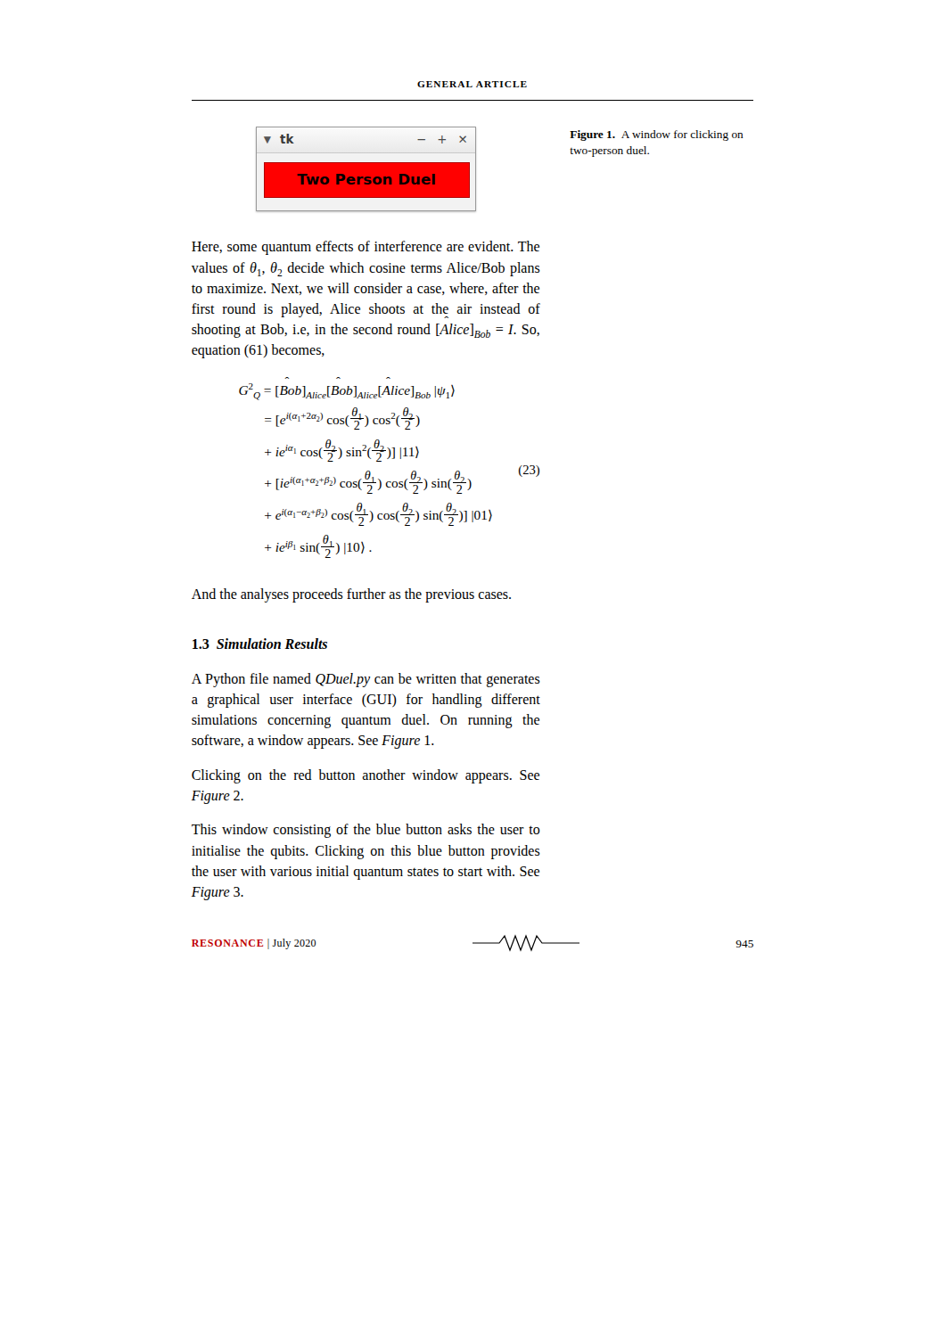GENERAL ARTICLE
▼ tk
− + ✕
Two Person Duel
Figure 1. A window for clicking on two-person duel.
Here, some quantum effects of interference are evident. The values of θ1, θ2 decide which cosine terms Alice/Bob plans to maximize. Next, we will consider a case, where, after the first round is played, Alice shoots at the air instead of shooting at Bob, i.e, in the second round [Alice]Bob = I. So, equation (61) becomes,
G2Q = [Bob]Alice[Bob]Alice[Alice]Bob |ψ1⟩
= [ei(α1+2α2) cos(θ12) cos2(θ22)
+ ieiα1 cos(θ22) sin2(θ22)] |11⟩
+ [iei(α1+α2+β2) cos(θ12) cos(θ22) sin(θ22)
+ ei(α1−α2+β2) cos(θ12) cos(θ22) sin(θ22)] |01⟩
+ ieiβ1 sin(θ12) |10⟩ .
(23)
And the analyses proceeds further as the previous cases.
1.3 Simulation Results
A Python file named QDuel.py can be written that generates a graphical user interface (GUI) for handling different simulations concerning quantum duel. On running the software, a window appears. See Figure 1.
Clicking on the red button another window appears. See Figure 2.
This window consisting of the blue button asks the user to initialise the qubits. Clicking on this blue button provides the user with various initial quantum states to start with. See Figure 3.
RESONANCE | July 2020
945